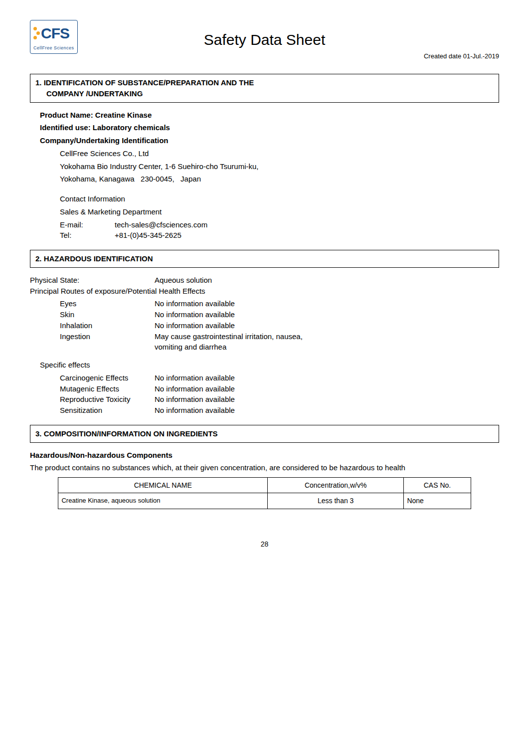CFS
CellFree Sciences
Safety Data Sheet
Created date 01-Jul.-2019
1. IDENTIFICATION OF SUBSTANCE/PREPARATION AND THECOMPANY /UNDERTAKING
Product Name: Creatine Kinase
Identified use: Laboratory chemicals
Company/Undertaking Identification
CellFree Sciences Co., Ltd
Yokohama Bio Industry Center, 1-6 Suehiro-cho Tsurumi-ku,
Yokohama, Kanagawa 230-0045, Japan
Contact Information
Sales & Marketing Department
E-mail:
tech-sales@cfsciences.com
Tel:
+81-(0)45-345-2625
2. HAZARDOUS IDENTIFICATION
Physical State:
Aqueous solution
Principal Routes of exposure/Potential Health Effects
Eyes
No information available
Skin
No information available
Inhalation
No information available
Ingestion
May cause gastrointestinal irritation, nausea,
vomiting and diarrhea
Specific effects
Carcinogenic Effects
No information available
Mutagenic Effects
No information available
Reproductive Toxicity
No information available
Sensitization
No information available
3. COMPOSITION/INFORMATION ON INGREDIENTS
Hazardous/Non-hazardous Components
The product contains no substances which, at their given concentration, are considered to be hazardous to health
| CHEMICAL NAME | Concentration,w/v% | CAS No. |
| --- | --- | --- |
| Creatine Kinase, aqueous solution | Less than 3 | None |
28